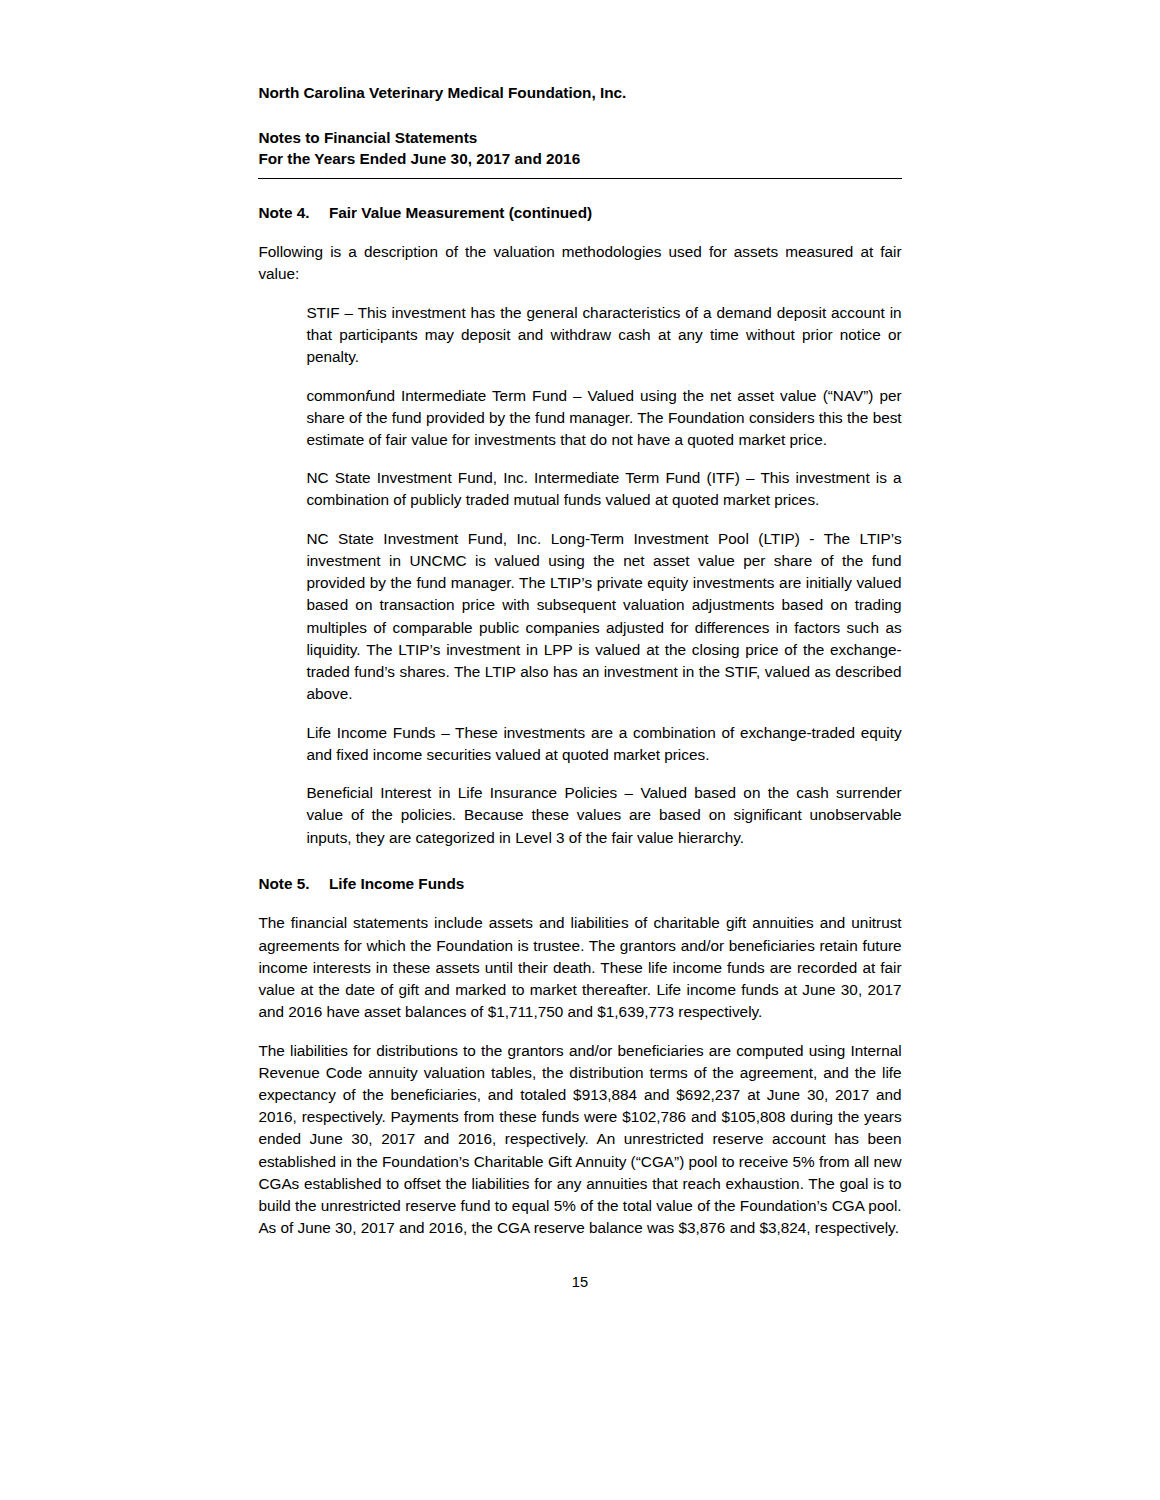North Carolina Veterinary Medical Foundation, Inc.
Notes to Financial Statements
For the Years Ended June 30, 2017 and 2016
Note 4. Fair Value Measurement (continued)
Following is a description of the valuation methodologies used for assets measured at fair value:
STIF – This investment has the general characteristics of a demand deposit account in that participants may deposit and withdraw cash at any time without prior notice or penalty.
commonfund Intermediate Term Fund – Valued using the net asset value (“NAV”) per share of the fund provided by the fund manager. The Foundation considers this the best estimate of fair value for investments that do not have a quoted market price.
NC State Investment Fund, Inc. Intermediate Term Fund (ITF) – This investment is a combination of publicly traded mutual funds valued at quoted market prices.
NC State Investment Fund, Inc. Long-Term Investment Pool (LTIP) - The LTIP’s investment in UNCMC is valued using the net asset value per share of the fund provided by the fund manager. The LTIP’s private equity investments are initially valued based on transaction price with subsequent valuation adjustments based on trading multiples of comparable public companies adjusted for differences in factors such as liquidity. The LTIP’s investment in LPP is valued at the closing price of the exchange-traded fund’s shares. The LTIP also has an investment in the STIF, valued as described above.
Life Income Funds – These investments are a combination of exchange-traded equity and fixed income securities valued at quoted market prices.
Beneficial Interest in Life Insurance Policies – Valued based on the cash surrender value of the policies. Because these values are based on significant unobservable inputs, they are categorized in Level 3 of the fair value hierarchy.
Note 5. Life Income Funds
The financial statements include assets and liabilities of charitable gift annuities and unitrust agreements for which the Foundation is trustee. The grantors and/or beneficiaries retain future income interests in these assets until their death. These life income funds are recorded at fair value at the date of gift and marked to market thereafter. Life income funds at June 30, 2017 and 2016 have asset balances of $1,711,750 and $1,639,773 respectively.
The liabilities for distributions to the grantors and/or beneficiaries are computed using Internal Revenue Code annuity valuation tables, the distribution terms of the agreement, and the life expectancy of the beneficiaries, and totaled $913,884 and $692,237 at June 30, 2017 and 2016, respectively. Payments from these funds were $102,786 and $105,808 during the years ended June 30, 2017 and 2016, respectively. An unrestricted reserve account has been established in the Foundation’s Charitable Gift Annuity (“CGA”) pool to receive 5% from all new CGAs established to offset the liabilities for any annuities that reach exhaustion. The goal is to build the unrestricted reserve fund to equal 5% of the total value of the Foundation’s CGA pool. As of June 30, 2017 and 2016, the CGA reserve balance was $3,876 and $3,824, respectively.
15